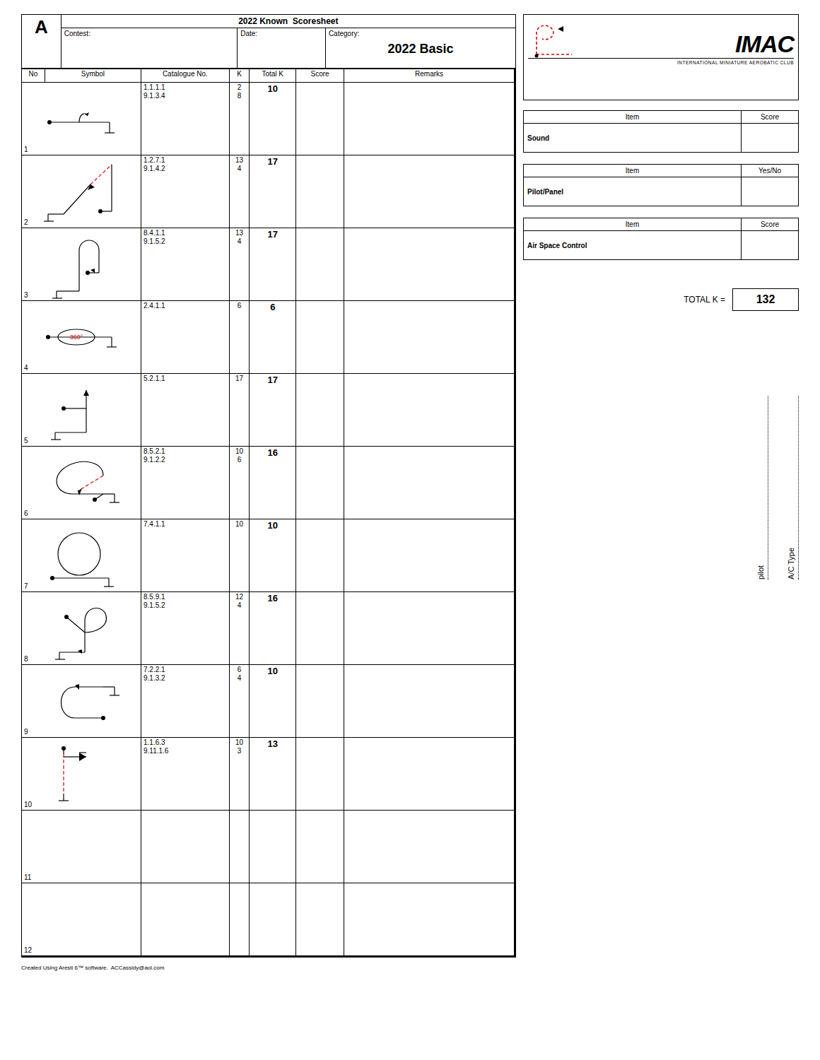| A | 2022 Known Scoresheet |
| Contest: | Date: | Category: 2022 Basic |
| No | Symbol | Catalogue No. | K | Total K | Score | Remarks |
| --- | --- | --- | --- | --- | --- | --- |
| 1 | 1.1.1.1 9.1.3.4 | 2 8 | 10 | | |
| 2 | 1.2.7.1 9.1.4.2 | 13 4 | 17 | | |
| 3 | 8.4.1.1 9.1.5.2 | 13 4 | 17 | | |
| 4 360° | 2.4.1.1 | 6 | 6 | | |
| 5 | 5.2.1.1 | 17 | 17 | | |
| 6 | 8.5.2.1 9.1.2.2 | 10 6 | 16 | | |
| 7 | 7.4.1.1 | 10 | 10 | | |
| 8 | 8.5.9.1 9.1.5.2 | 12 4 | 16 | | |
| 9 | 7.2.2.1 9.1.3.2 | 6 4 | 10 | | |
| 10 | 1.1.6.3 9.11.1.6 | 10 3 | 13 | | |
| 11 | | | | | |
| 12 | | | | | |
Created Using Aresti 6™ software. ACCassidy@aol.com
IMAC
INTERNATIONAL MINIATURE AEROBATIC CLUB
| Item | Score |
| --- | --- |
| Sound | |
| Item | Yes/No |
| --- | --- |
| Pilot/Panel | |
| Item | Score |
| --- | --- |
| Air Space Control | |
TOTAL K = 132
pilot
A/C Type